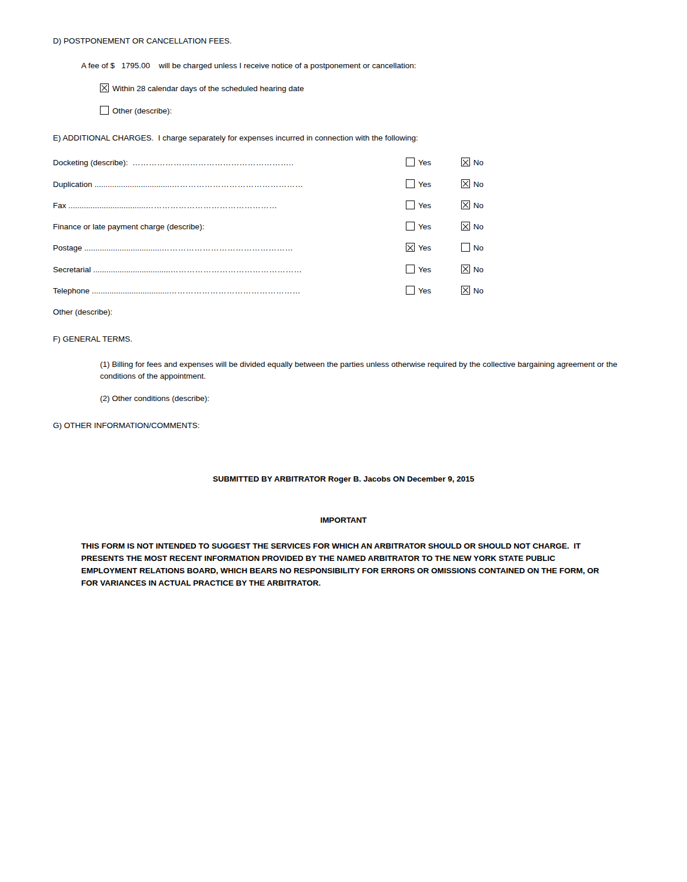D) POSTPONEMENT OR CANCELLATION FEES.
A fee of $ 1795.00 will be charged unless I receive notice of a postponement or cancellation:
Within 28 calendar days of the scheduled hearing date
Other (describe):
E) ADDITIONAL CHARGES. I charge separately for expenses incurred in connection with the following:
Docketing (describe): …………………………………………………..
Yes No
Duplication ...................................…………………………………………
Yes No
Fax ...................................…………………………………………
Yes No
Finance or late payment charge (describe):
Yes No
Postage ...................................…………………………………………
Yes No
Secretarial ...................................…………………………………………
Yes No
Telephone ...................................…………………………………………
Yes No
Other (describe):
F) GENERAL TERMS.
(1) Billing for fees and expenses will be divided equally between the parties unless otherwise required by the collective bargaining agreement or the conditions of the appointment.
(2) Other conditions (describe):
G) OTHER INFORMATION/COMMENTS:
SUBMITTED BY ARBITRATOR Roger B. Jacobs ON December 9, 2015
IMPORTANT
THIS FORM IS NOT INTENDED TO SUGGEST THE SERVICES FOR WHICH AN ARBITRATOR SHOULD OR SHOULD NOT CHARGE. IT PRESENTS THE MOST RECENT INFORMATION PROVIDED BY THE NAMED ARBITRATOR TO THE NEW YORK STATE PUBLIC EMPLOYMENT RELATIONS BOARD, WHICH BEARS NO RESPONSIBILITY FOR ERRORS OR OMISSIONS CONTAINED ON THE FORM, OR FOR VARIANCES IN ACTUAL PRACTICE BY THE ARBITRATOR.